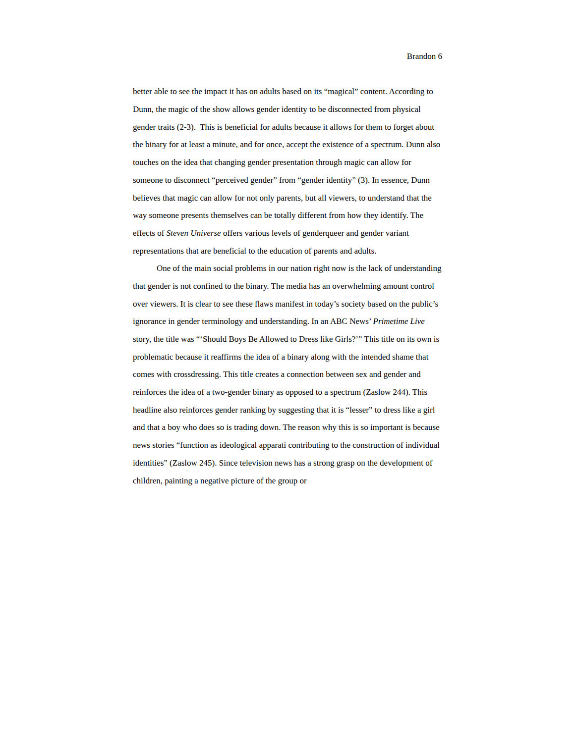Brandon 6
better able to see the impact it has on adults based on its “magical” content. According to Dunn, the magic of the show allows gender identity to be disconnected from physical gender traits (2-3). This is beneficial for adults because it allows for them to forget about the binary for at least a minute, and for once, accept the existence of a spectrum. Dunn also touches on the idea that changing gender presentation through magic can allow for someone to disconnect “perceived gender” from “gender identity” (3). In essence, Dunn believes that magic can allow for not only parents, but all viewers, to understand that the way someone presents themselves can be totally different from how they identify. The effects of Steven Universe offers various levels of genderqueer and gender variant representations that are beneficial to the education of parents and adults.
One of the main social problems in our nation right now is the lack of understanding that gender is not confined to the binary. The media has an overwhelming amount control over viewers. It is clear to see these flaws manifest in today’s society based on the public’s ignorance in gender terminology and understanding. In an ABC News’ Primetime Live story, the title was “‘Should Boys Be Allowed to Dress like Girls?’” This title on its own is problematic because it reaffirms the idea of a binary along with the intended shame that comes with crossdressing. This title creates a connection between sex and gender and reinforces the idea of a two-gender binary as opposed to a spectrum (Zaslow 244). This headline also reinforces gender ranking by suggesting that it is “lesser” to dress like a girl and that a boy who does so is trading down. The reason why this is so important is because news stories “function as ideological apparati contributing to the construction of individual identities” (Zaslow 245). Since television news has a strong grasp on the development of children, painting a negative picture of the group or